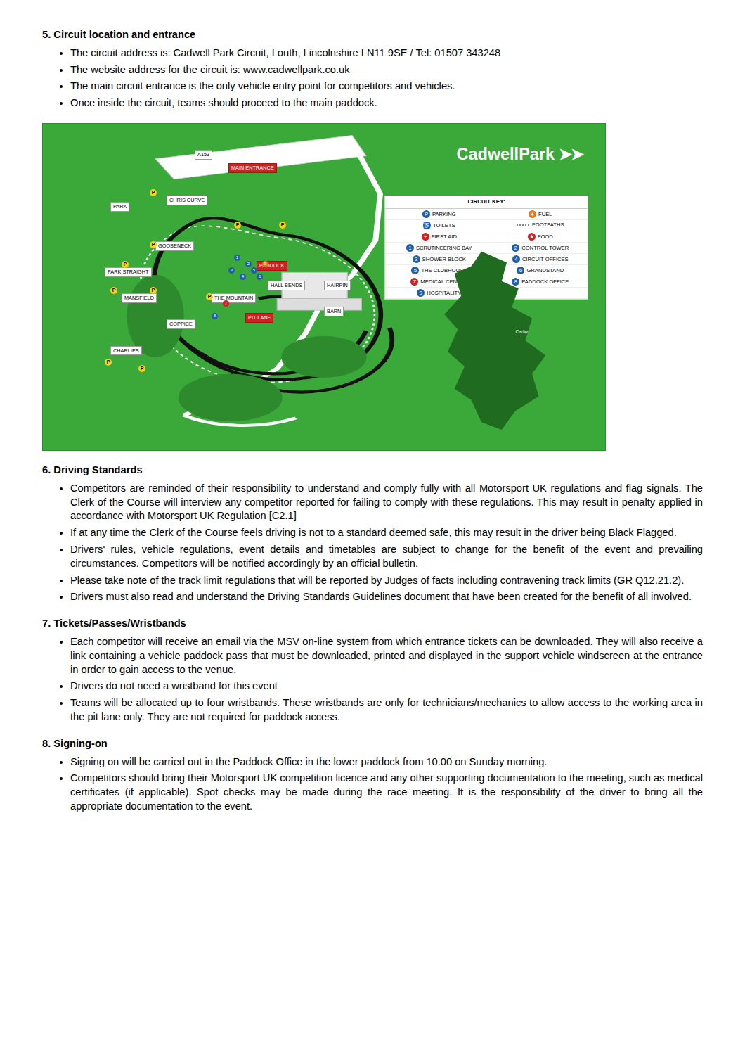5. Circuit location and entrance
The circuit address is: Cadwell Park Circuit, Louth, Lincolnshire LN11 9SE / Tel: 01507 343248
The website address for the circuit is: www.cadwellpark.co.uk
The main circuit entrance is the only vehicle entry point for competitors and vehicles.
Once inside the circuit, teams should proceed to the main paddock.
CadwellPark➤➤
CIRCUIT KEY:
| P PARKING | ♦ FUEL |
| ♿ TOILETS | FOOTPATHS |
| + FIRST AID | ★ FOOD |
| 1 SCRUTINEERING BAY | 2 CONTROL TOWER |
| 3 SHOWER BLOCK | 4 CIRCUIT OFFICES |
| 5 THE CLUBHOUSE | 6 GRANDSTAND |
| 7 MEDICAL CENTRE | 8 PADDOCK OFFICE |
| 9 HOSPITALITY | |
A153
MAIN ENTRANCE
PARK
CHRIS CURVE
GOOSENECK
PARK STRAIGHT
MANSFIELD
THE MOUNTAIN
COPPICE
CHARLIES
HALL BENDS
HAIRPIN
BARN
PADDOCK
PIT LANE
P
P
P
P
P
P
P
P
P
P
1
2
3
4
5
6
7
8
9
Cadwell
6. Driving Standards
Competitors are reminded of their responsibility to understand and comply fully with all Motorsport UK regulations and flag signals. The Clerk of the Course will interview any competitor reported for failing to comply with these regulations. This may result in penalty applied in accordance with Motorsport UK Regulation [C2.1]
If at any time the Clerk of the Course feels driving is not to a standard deemed safe, this may result in the driver being Black Flagged.
Drivers' rules, vehicle regulations, event details and timetables are subject to change for the benefit of the event and prevailing circumstances. Competitors will be notified accordingly by an official bulletin.
Please take note of the track limit regulations that will be reported by Judges of facts including contravening track limits (GR Q12.21.2).
Drivers must also read and understand the Driving Standards Guidelines document that have been created for the benefit of all involved.
7. Tickets/Passes/Wristbands
Each competitor will receive an email via the MSV on-line system from which entrance tickets can be downloaded. They will also receive a link containing a vehicle paddock pass that must be downloaded, printed and displayed in the support vehicle windscreen at the entrance in order to gain access to the venue.
Drivers do not need a wristband for this event
Teams will be allocated up to four wristbands. These wristbands are only for technicians/mechanics to allow access to the working area in the pit lane only. They are not required for paddock access.
8. Signing-on
Signing on will be carried out in the Paddock Office in the lower paddock from 10.00 on Sunday morning.
Competitors should bring their Motorsport UK competition licence and any other supporting documentation to the meeting, such as medical certificates (if applicable). Spot checks may be made during the race meeting. It is the responsibility of the driver to bring all the appropriate documentation to the event.